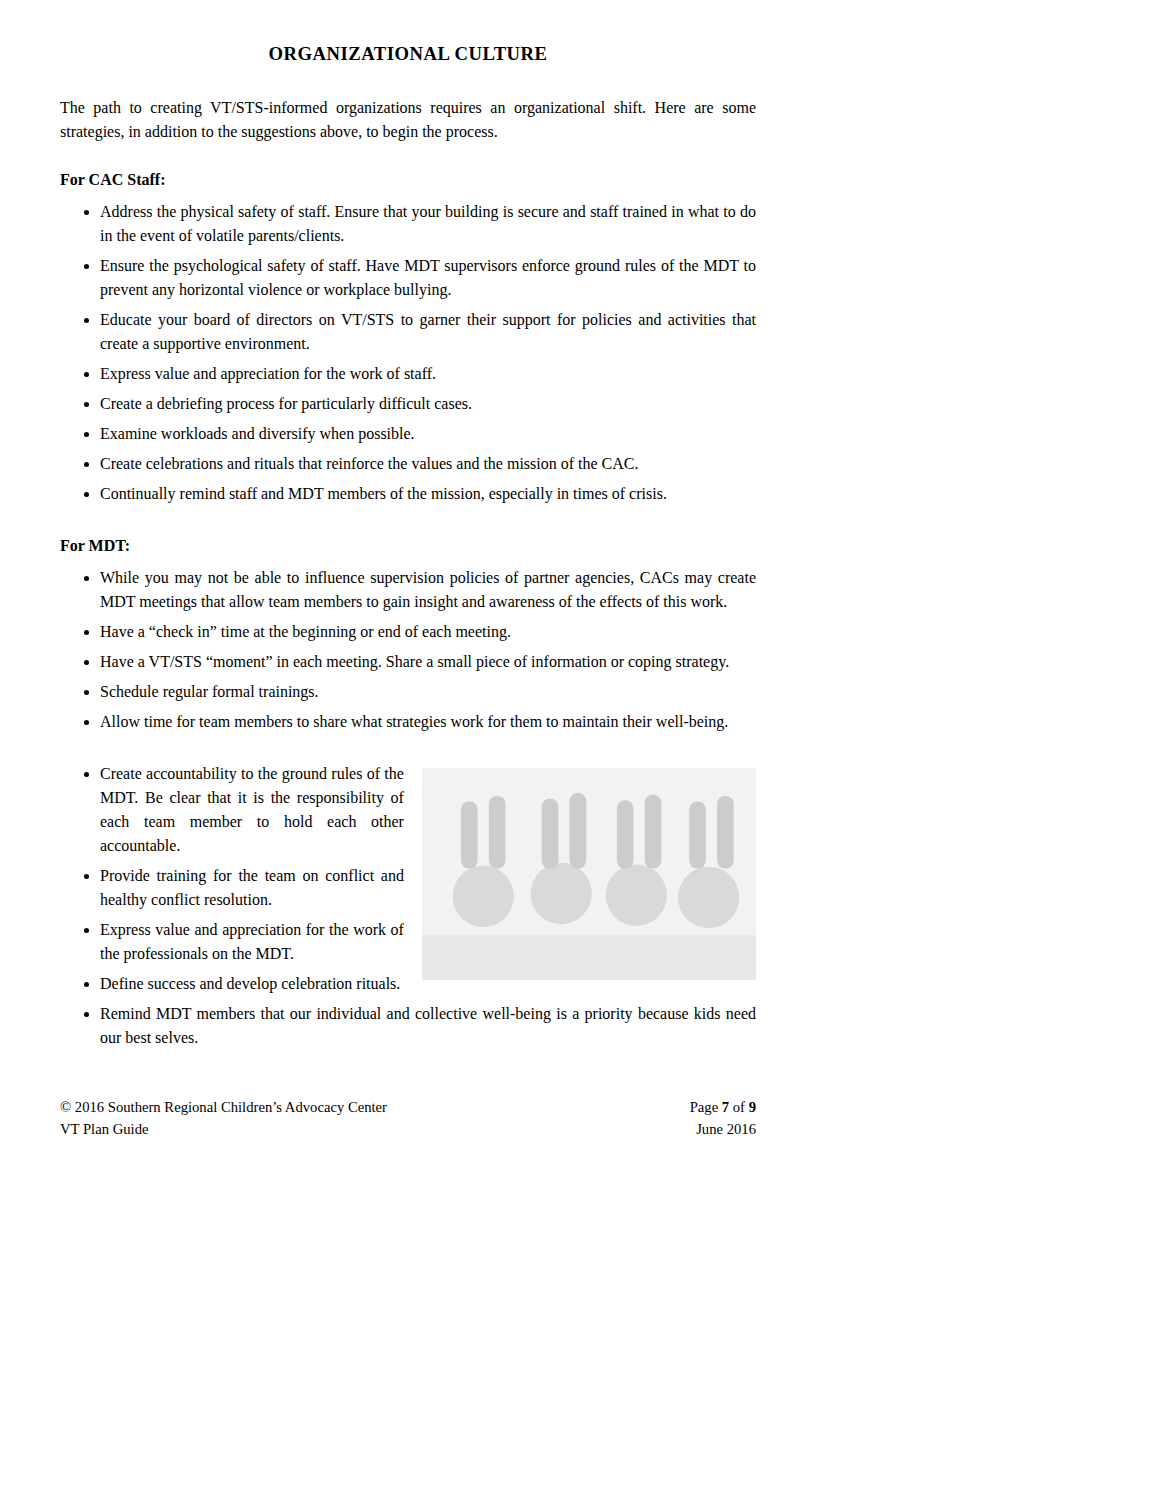ORGANIZATIONAL CULTURE
The path to creating VT/STS-informed organizations requires an organizational shift. Here are some strategies, in addition to the suggestions above, to begin the process.
For CAC Staff:
Address the physical safety of staff. Ensure that your building is secure and staff trained in what to do in the event of volatile parents/clients.
Ensure the psychological safety of staff. Have MDT supervisors enforce ground rules of the MDT to prevent any horizontal violence or workplace bullying.
Educate your board of directors on VT/STS to garner their support for policies and activities that create a supportive environment.
Express value and appreciation for the work of staff.
Create a debriefing process for particularly difficult cases.
Examine workloads and diversify when possible.
Create celebrations and rituals that reinforce the values and the mission of the CAC.
Continually remind staff and MDT members of the mission, especially in times of crisis.
For MDT:
While you may not be able to influence supervision policies of partner agencies, CACs may create MDT meetings that allow team members to gain insight and awareness of the effects of this work.
Have a “check in” time at the beginning or end of each meeting.
Have a VT/STS “moment” in each meeting. Share a small piece of information or coping strategy.
Schedule regular formal trainings.
Allow time for team members to share what strategies work for them to maintain their well-being.
Create accountability to the ground rules of the MDT. Be clear that it is the responsibility of each team member to hold each other accountable.
Provide training for the team on conflict and healthy conflict resolution.
Express value and appreciation for the work of the professionals on the MDT.
Define success and develop celebration rituals.
Remind MDT members that our individual and collective well-being is a priority because kids need our best selves.
© 2016 Southern Regional Children’s Advocacy Center
VT Plan Guide
Page 7 of 9
June 2016